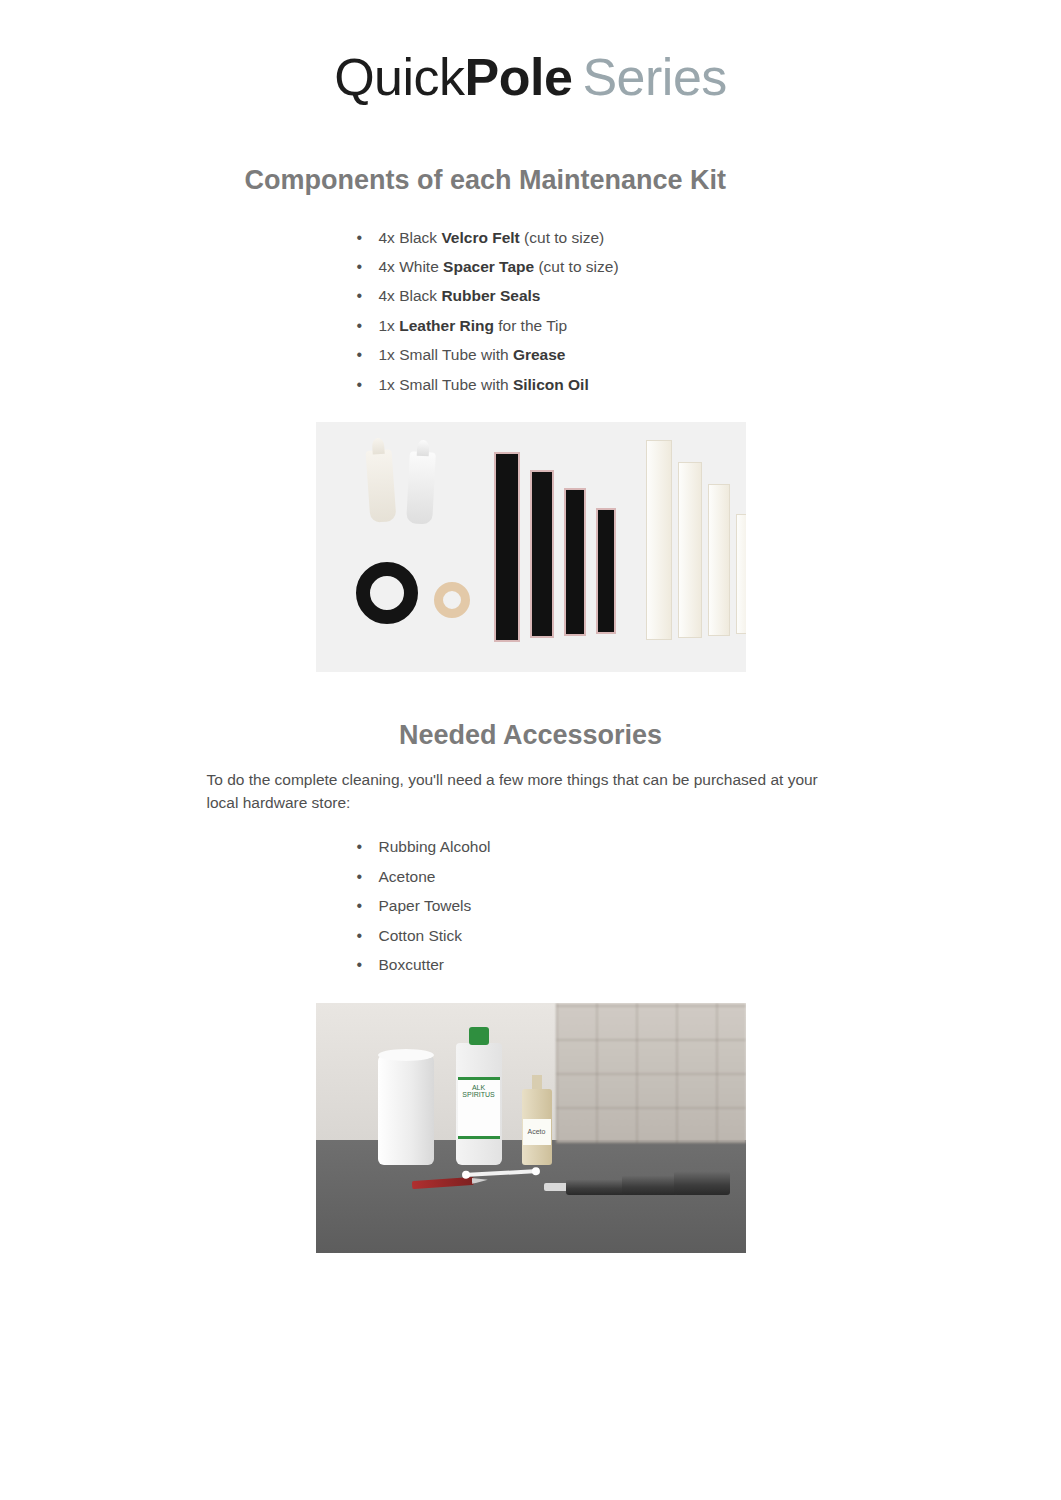Quick Pole Series
Components of each Maintenance Kit
4x Black Velcro Felt (cut to size)
4x White Spacer Tape (cut to size)
4x Black Rubber Seals
1x Leather Ring for the Tip
1x Small Tube with Grease
1x Small Tube with Silicon Oil
Needed Accessories
To do the complete cleaning, you'll need a few more things that can be purchased at your local hardware store:
Rubbing Alcohol
Acetone
Paper Towels
Cotton Stick
Boxcutter
ALK
SPIRITUS
Aceto